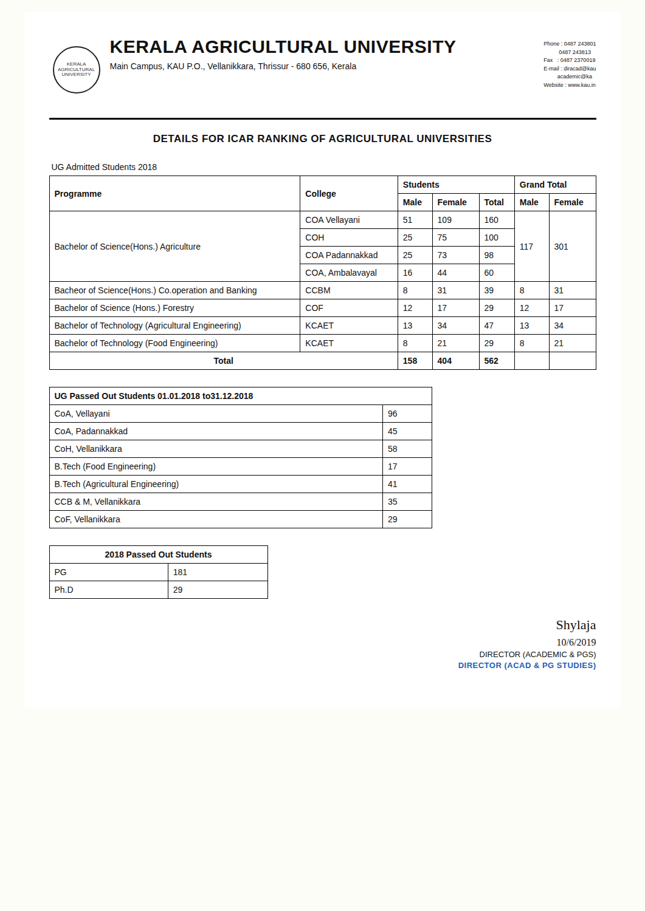KERALA AGRICULTURAL UNIVERSITY
Phone : 0487 243801
0487 243813
Fax : 0487 2370019
E-mail : diracad@kau
academic@ka
Website : www.kau.in
KERALA AGRICULTURAL UNIVERSITY
Main Campus, KAU P.O., Vellanikkara, Thrissur - 680 656, Kerala
DETAILS FOR ICAR RANKING OF AGRICULTURAL UNIVERSITIES
UG Admitted Students 2018
| Programme | College | Students | Grand Total |
| --- | --- | --- | --- |
| Male | Female | Total | Male | Female |
| Bachelor of Science(Hons.) Agriculture | COA Vellayani | 51 | 109 | 160 | 117 | 301 |
| COH | 25 | 75 | 100 |
| COA Padannakkad | 25 | 73 | 98 |
| COA, Ambalavayal | 16 | 44 | 60 |
| Bacheor of Science(Hons.) Co.operation and Banking | CCBM | 8 | 31 | 39 | 8 | 31 |
| Bachelor of Science (Hons.) Forestry | COF | 12 | 17 | 29 | 12 | 17 |
| Bachelor of Technology (Agricultural Engineering) | KCAET | 13 | 34 | 47 | 13 | 34 |
| Bachelor of Technology (Food Engineering) | KCAET | 8 | 21 | 29 | 8 | 21 |
| Total | 158 | 404 | 562 | | |
| UG Passed Out Students 01.01.2018 to31.12.2018 |
| --- |
| CoA, Vellayani | 96 |
| CoA, Padannakkad | 45 |
| CoH, Vellanikkara | 58 |
| B.Tech (Food Engineering) | 17 |
| B.Tech (Agricultural Engineering) | 41 |
| CCB & M, Vellanikkara | 35 |
| CoF, Vellanikkara | 29 |
| 2018 Passed Out Students |
| --- |
| PG | 181 |
| Ph.D | 29 |
Shylaja 10/6/2019
DIRECTOR (ACADEMIC & PGS)
DIRECTOR (ACAD & PG STUDIES)